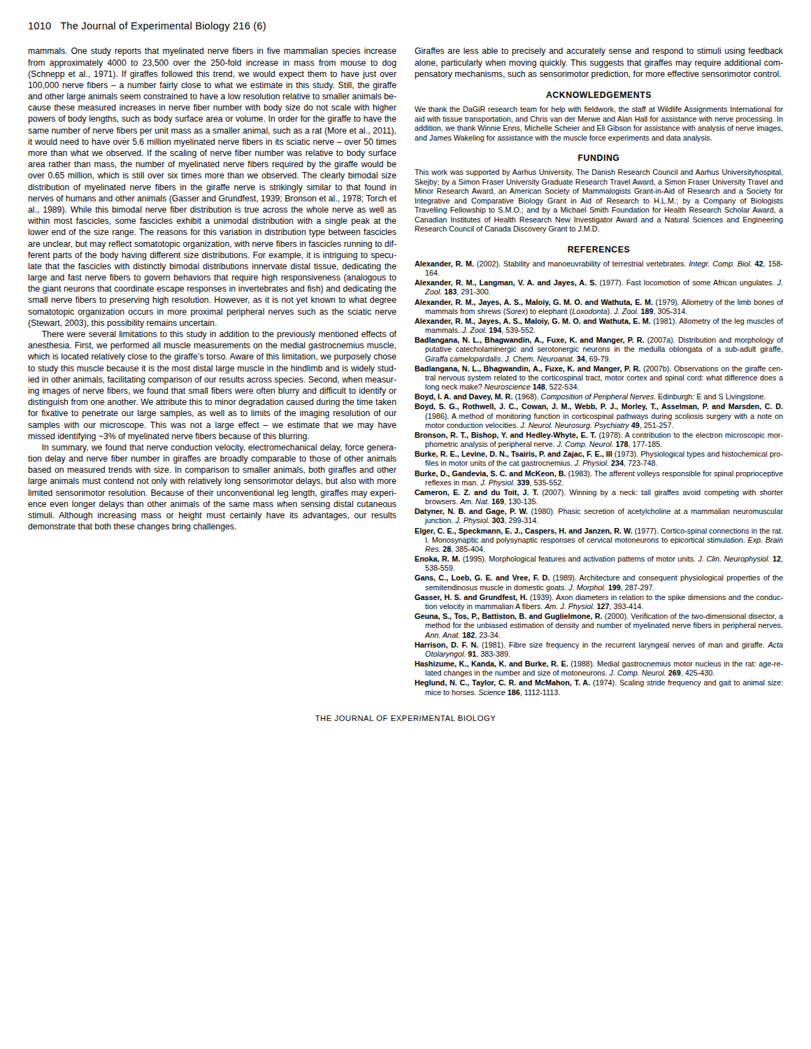1010 The Journal of Experimental Biology 216 (6)
mammals. One study reports that myelinated nerve fibers in five mammalian species increase from approximately 4000 to 23,500 over the 250-fold increase in mass from mouse to dog (Schnepp et al., 1971). If giraffes followed this trend, we would expect them to have just over 100,000 nerve fibers – a number fairly close to what we estimate in this study. Still, the giraffe and other large animals seem constrained to have a low resolution relative to smaller animals because these measured increases in nerve fiber number with body size do not scale with higher powers of body lengths, such as body surface area or volume. In order for the giraffe to have the same number of nerve fibers per unit mass as a smaller animal, such as a rat (More et al., 2011), it would need to have over 5.6 million myelinated nerve fibers in its sciatic nerve – over 50 times more than what we observed. If the scaling of nerve fiber number was relative to body surface area rather than mass, the number of myelinated nerve fibers required by the giraffe would be over 0.65 million, which is still over six times more than we observed. The clearly bimodal size distribution of myelinated nerve fibers in the giraffe nerve is strikingly similar to that found in nerves of humans and other animals (Gasser and Grundfest, 1939; Bronson et al., 1978; Torch et al., 1989). While this bimodal nerve fiber distribution is true across the whole nerve as well as within most fascicles, some fascicles exhibit a unimodal distribution with a single peak at the lower end of the size range. The reasons for this variation in distribution type between fascicles are unclear, but may reflect somatotopic organization, with nerve fibers in fascicles running to different parts of the body having different size distributions. For example, it is intriguing to speculate that the fascicles with distinctly bimodal distributions innervate distal tissue, dedicating the large and fast nerve fibers to govern behaviors that require high responsiveness (analogous to the giant neurons that coordinate escape responses in invertebrates and fish) and dedicating the small nerve fibers to preserving high resolution. However, as it is not yet known to what degree somatotopic organization occurs in more proximal peripheral nerves such as the sciatic nerve (Stewart, 2003), this possibility remains uncertain.
There were several limitations to this study in addition to the previously mentioned effects of anesthesia. First, we performed all muscle measurements on the medial gastrocnemius muscle, which is located relatively close to the giraffe’s torso. Aware of this limitation, we purposely chose to study this muscle because it is the most distal large muscle in the hindlimb and is widely studied in other animals, facilitating comparison of our results across species. Second, when measuring images of nerve fibers, we found that small fibers were often blurry and difficult to identify or distinguish from one another. We attribute this to minor degradation caused during the time taken for fixative to penetrate our large samples, as well as to limits of the imaging resolution of our samples with our microscope. This was not a large effect – we estimate that we may have missed identifying ~3% of myelinated nerve fibers because of this blurring.
In summary, we found that nerve conduction velocity, electromechanical delay, force generation delay and nerve fiber number in giraffes are broadly comparable to those of other animals based on measured trends with size. In comparison to smaller animals, both giraffes and other large animals must contend not only with relatively long sensorimotor delays, but also with more limited sensorimotor resolution. Because of their unconventional leg length, giraffes may experience even longer delays than other animals of the same mass when sensing distal cutaneous stimuli. Although increasing mass or height must certainly have its advantages, our results demonstrate that both these changes bring challenges.
Giraffes are less able to precisely and accurately sense and respond to stimuli using feedback alone, particularly when moving quickly. This suggests that giraffes may require additional compensatory mechanisms, such as sensorimotor prediction, for more effective sensorimotor control.
Acknowledgements
We thank the DaGiR research team for help with fieldwork, the staff at Wildlife Assignments International for aid with tissue transportation, and Chris van der Merwe and Alan Hall for assistance with nerve processing. In addition, we thank Winnie Enns, Michelle Scheier and Eli Gibson for assistance with analysis of nerve images, and James Wakeling for assistance with the muscle force experiments and data analysis.
Funding
This work was supported by Aarhus University, The Danish Research Council and Aarhus Universityhospital, Skejby; by a Simon Fraser University Graduate Research Travel Award, a Simon Fraser University Travel and Minor Research Award, an American Society of Mammalogists Grant-in-Aid of Research and a Society for Integrative and Comparative Biology Grant in Aid of Research to H.L.M.; by a Company of Biologists Travelling Fellowship to S.M.O.; and by a Michael Smith Foundation for Health Research Scholar Award, a Canadian Institutes of Health Research New Investigator Award and a Natural Sciences and Engineering Research Council of Canada Discovery Grant to J.M.D.
References
Alexander, R. M. (2002). Stability and manoeuvrability of terrestrial vertebrates. Integr. Comp. Biol. 42, 158-164.
Alexander, R. M., Langman, V. A. and Jayes, A. S. (1977). Fast locomotion of some African ungulates. J. Zool. 183, 291-300.
Alexander, R. M., Jayes, A. S., Maloiy, G. M. O. and Wathuta, E. M. (1979). Allometry of the limb bones of mammals from shrews (Sorex) to elephant (Loxodonta). J. Zool. 189, 305-314.
Alexander, R. M., Jayes, A. S., Maloiy, G. M. O. and Wathuta, E. M. (1981). Allometry of the leg muscles of mammals. J. Zool. 194, 539-552.
Badlangana, N. L., Bhagwandin, A., Fuxe, K. and Manger, P. R. (2007a). Distribution and morphology of putative catecholaminergic and serotonergic neurons in the medulla oblongata of a sub-adult giraffe, Giraffa camelopardalis. J. Chem. Neuroanat. 34, 69-79.
Badlangana, N. L., Bhagwandin, A., Fuxe, K. and Manger, P. R. (2007b). Observations on the giraffe central nervous system related to the corticospinal tract, motor cortex and spinal cord: what difference does a long neck make? Neuroscience 148, 522-534.
Boyd, I. A. and Davey, M. R. (1968). Composition of Peripheral Nerves. Edinburgh: E and S Livingstone.
Boyd, S. G., Rothwell, J. C., Cowan, J. M., Webb, P. J., Morley, T., Asselman, P. and Marsden, C. D. (1986). A method of monitoring function in corticospinal pathways during scoliosis surgery with a note on motor conduction velocities. J. Neurol. Neurosurg. Psychiatry 49, 251-257.
Bronson, R. T., Bishop, Y. and Hedley-Whyte, E. T. (1978). A contribution to the electron microscopic morphometric analysis of peripheral nerve. J. Comp. Neurol. 178, 177-185.
Burke, R. E., Levine, D. N., Tsairis, P. and Zajac, F. E., III (1973). Physiological types and histochemical profiles in motor units of the cat gastrocnemius. J. Physiol. 234, 723-748.
Burke, D., Gandevia, S. C. and McKeon, B. (1983). The afferent volleys responsible for spinal proprioceptive reflexes in man. J. Physiol. 339, 535-552.
Cameron, E. Z. and du Toit, J. T. (2007). Winning by a neck: tall giraffes avoid competing with shorter browsers. Am. Nat. 169, 130-135.
Datyner, N. B. and Gage, P. W. (1980). Phasic secretion of acetylcholine at a mammalian neuromuscular junction. J. Physiol. 303, 299-314.
Elger, C. E., Speckmann, E. J., Caspers, H. and Janzen, R. W. (1977). Cortico-spinal connections in the rat. I. Monosynaptic and polysynaptic responses of cervical motoneurons to epicortical stimulation. Exp. Brain Res. 28, 385-404.
Enoka, R. M. (1995). Morphological features and activation patterns of motor units. J. Clin. Neurophysiol. 12, 538-559.
Gans, C., Loeb, G. E. and Vree, F. D. (1989). Architecture and consequent physiological properties of the semitendinosus muscle in domestic goats. J. Morphol. 199, 287-297.
Gasser, H. S. and Grundfest, H. (1939). Axon diameters in relation to the spike dimensions and the conduction velocity in mammalian A fibers. Am. J. Physiol. 127, 393-414.
Geuna, S., Tos, P., Battiston, B. and Guglielmone, R. (2000). Verification of the two-dimensional disector, a method for the unbiased estimation of density and number of myelinated nerve fibers in peripheral nerves. Ann. Anat. 182, 23-34.
Harrison, D. F. N. (1981). Fibre size frequency in the recurrent laryngeal nerves of man and giraffe. Acta Otolaryngol. 91, 383-389.
Hashizume, K., Kanda, K. and Burke, R. E. (1988). Medial gastrocnemius motor nucleus in the rat: age-related changes in the number and size of motoneurons. J. Comp. Neurol. 269, 425-430.
Heglund, N. C., Taylor, C. R. and McMahon, T. A. (1974). Scaling stride frequency and gait to animal size: mice to horses. Science 186, 1112-1113.
THE JOURNAL OF EXPERIMENTAL BIOLOGY